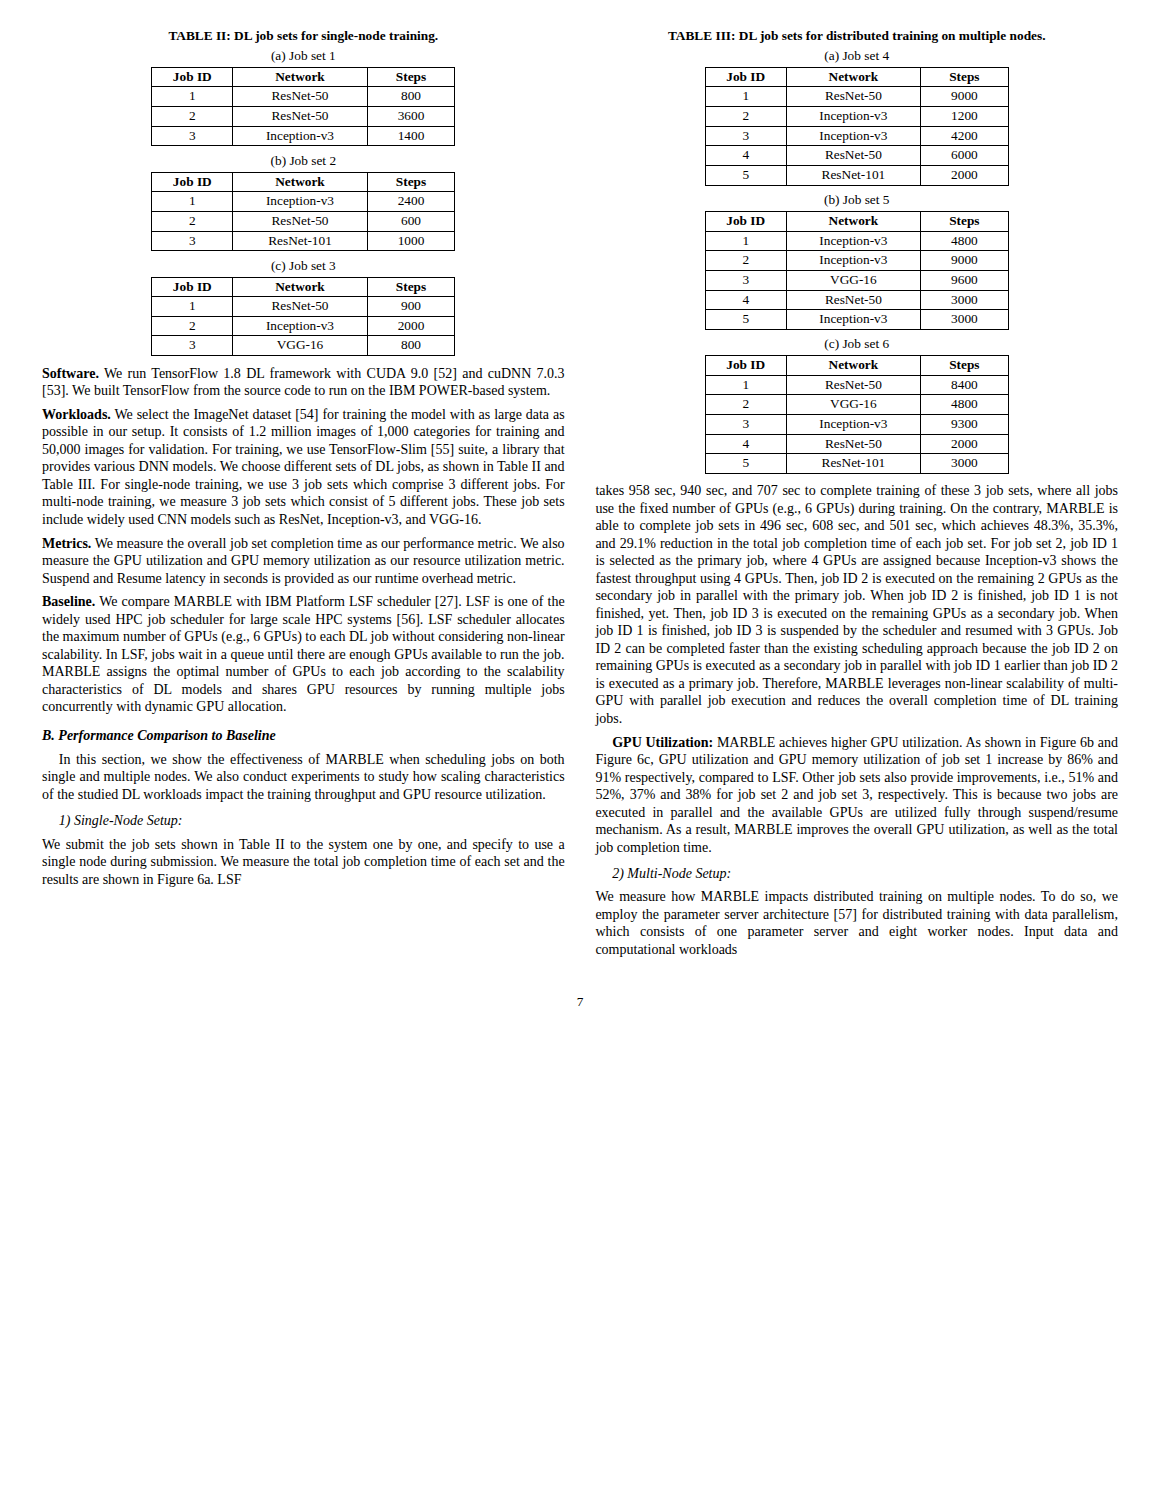TABLE II: DL job sets for single-node training.
(a) Job set 1
| Job ID | Network | Steps |
| --- | --- | --- |
| 1 | ResNet-50 | 800 |
| 2 | ResNet-50 | 3600 |
| 3 | Inception-v3 | 1400 |
(b) Job set 2
| Job ID | Network | Steps |
| --- | --- | --- |
| 1 | Inception-v3 | 2400 |
| 2 | ResNet-50 | 600 |
| 3 | ResNet-101 | 1000 |
(c) Job set 3
| Job ID | Network | Steps |
| --- | --- | --- |
| 1 | ResNet-50 | 900 |
| 2 | Inception-v3 | 2000 |
| 3 | VGG-16 | 800 |
Software. We run TensorFlow 1.8 DL framework with CUDA 9.0 [52] and cuDNN 7.0.3 [53]. We built TensorFlow from the source code to run on the IBM POWER-based system.
Workloads. We select the ImageNet dataset [54] for training the model with as large data as possible in our setup. It consists of 1.2 million images of 1,000 categories for training and 50,000 images for validation. For training, we use TensorFlow-Slim [55] suite, a library that provides various DNN models. We choose different sets of DL jobs, as shown in Table II and Table III. For single-node training, we use 3 job sets which comprise 3 different jobs. For multi-node training, we measure 3 job sets which consist of 5 different jobs. These job sets include widely used CNN models such as ResNet, Inception-v3, and VGG-16.
Metrics. We measure the overall job set completion time as our performance metric. We also measure the GPU utilization and GPU memory utilization as our resource utilization metric. Suspend and Resume latency in seconds is provided as our runtime overhead metric.
Baseline. We compare MARBLE with IBM Platform LSF scheduler [27]. LSF is one of the widely used HPC job scheduler for large scale HPC systems [56]. LSF scheduler allocates the maximum number of GPUs (e.g., 6 GPUs) to each DL job without considering non-linear scalability. In LSF, jobs wait in a queue until there are enough GPUs available to run the job. MARBLE assigns the optimal number of GPUs to each job according to the scalability characteristics of DL models and shares GPU resources by running multiple jobs concurrently with dynamic GPU allocation.
B. Performance Comparison to Baseline
In this section, we show the effectiveness of MARBLE when scheduling jobs on both single and multiple nodes. We also conduct experiments to study how scaling characteristics of the studied DL workloads impact the training throughput and GPU resource utilization.
1) Single-Node Setup:
We submit the job sets shown in Table II to the system one by one, and specify to use a single node during submission. We measure the total job completion time of each set and the results are shown in Figure 6a. LSF
TABLE III: DL job sets for distributed training on multiple nodes.
(a) Job set 4
| Job ID | Network | Steps |
| --- | --- | --- |
| 1 | ResNet-50 | 9000 |
| 2 | Inception-v3 | 1200 |
| 3 | Inception-v3 | 4200 |
| 4 | ResNet-50 | 6000 |
| 5 | ResNet-101 | 2000 |
(b) Job set 5
| Job ID | Network | Steps |
| --- | --- | --- |
| 1 | Inception-v3 | 4800 |
| 2 | Inception-v3 | 9000 |
| 3 | VGG-16 | 9600 |
| 4 | ResNet-50 | 3000 |
| 5 | Inception-v3 | 3000 |
(c) Job set 6
| Job ID | Network | Steps |
| --- | --- | --- |
| 1 | ResNet-50 | 8400 |
| 2 | VGG-16 | 4800 |
| 3 | Inception-v3 | 9300 |
| 4 | ResNet-50 | 2000 |
| 5 | ResNet-101 | 3000 |
takes 958 sec, 940 sec, and 707 sec to complete training of these 3 job sets, where all jobs use the fixed number of GPUs (e.g., 6 GPUs) during training. On the contrary, MARBLE is able to complete job sets in 496 sec, 608 sec, and 501 sec, which achieves 48.3%, 35.3%, and 29.1% reduction in the total job completion time of each job set. For job set 2, job ID 1 is selected as the primary job, where 4 GPUs are assigned because Inception-v3 shows the fastest throughput using 4 GPUs. Then, job ID 2 is executed on the remaining 2 GPUs as the secondary job in parallel with the primary job. When job ID 2 is finished, job ID 1 is not finished, yet. Then, job ID 3 is executed on the remaining GPUs as a secondary job. When job ID 1 is finished, job ID 3 is suspended by the scheduler and resumed with 3 GPUs. Job ID 2 can be completed faster than the existing scheduling approach because the job ID 2 on remaining GPUs is executed as a secondary job in parallel with job ID 1 earlier than job ID 2 is executed as a primary job. Therefore, MARBLE leverages non-linear scalability of multi-GPU with parallel job execution and reduces the overall completion time of DL training jobs.
GPU Utilization: MARBLE achieves higher GPU utilization. As shown in Figure 6b and Figure 6c, GPU utilization and GPU memory utilization of job set 1 increase by 86% and 91% respectively, compared to LSF. Other job sets also provide improvements, i.e., 51% and 52%, 37% and 38% for job set 2 and job set 3, respectively. This is because two jobs are executed in parallel and the available GPUs are utilized fully through suspend/resume mechanism. As a result, MARBLE improves the overall GPU utilization, as well as the total job completion time.
2) Multi-Node Setup:
We measure how MARBLE impacts distributed training on multiple nodes. To do so, we employ the parameter server architecture [57] for distributed training with data parallelism, which consists of one parameter server and eight worker nodes. Input data and computational workloads
7